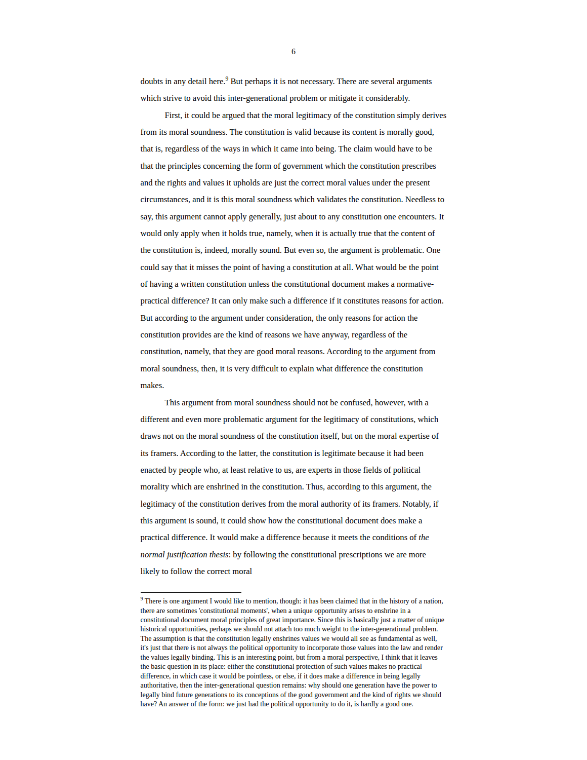6
doubts in any detail here.9 But perhaps it is not necessary. There are several arguments which strive to avoid this inter-generational problem or mitigate it considerably.
First, it could be argued that the moral legitimacy of the constitution simply derives from its moral soundness. The constitution is valid because its content is morally good, that is, regardless of the ways in which it came into being. The claim would have to be that the principles concerning the form of government which the constitution prescribes and the rights and values it upholds are just the correct moral values under the present circumstances, and it is this moral soundness which validates the constitution. Needless to say, this argument cannot apply generally, just about to any constitution one encounters. It would only apply when it holds true, namely, when it is actually true that the content of the constitution is, indeed, morally sound. But even so, the argument is problematic. One could say that it misses the point of having a constitution at all. What would be the point of having a written constitution unless the constitutional document makes a normative-practical difference? It can only make such a difference if it constitutes reasons for action. But according to the argument under consideration, the only reasons for action the constitution provides are the kind of reasons we have anyway, regardless of the constitution, namely, that they are good moral reasons. According to the argument from moral soundness, then, it is very difficult to explain what difference the constitution makes.
This argument from moral soundness should not be confused, however, with a different and even more problematic argument for the legitimacy of constitutions, which draws not on the moral soundness of the constitution itself, but on the moral expertise of its framers. According to the latter, the constitution is legitimate because it had been enacted by people who, at least relative to us, are experts in those fields of political morality which are enshrined in the constitution. Thus, according to this argument, the legitimacy of the constitution derives from the moral authority of its framers. Notably, if this argument is sound, it could show how the constitutional document does make a practical difference. It would make a difference because it meets the conditions of the normal justification thesis: by following the constitutional prescriptions we are more likely to follow the correct moral
9 There is one argument I would like to mention, though: it has been claimed that in the history of a nation, there are sometimes 'constitutional moments', when a unique opportunity arises to enshrine in a constitutional document moral principles of great importance. Since this is basically just a matter of unique historical opportunities, perhaps we should not attach too much weight to the inter-generational problem. The assumption is that the constitution legally enshrines values we would all see as fundamental as well, it's just that there is not always the political opportunity to incorporate those values into the law and render the values legally binding. This is an interesting point, but from a moral perspective, I think that it leaves the basic question in its place: either the constitutional protection of such values makes no practical difference, in which case it would be pointless, or else, if it does make a difference in being legally authoritative, then the inter-generational question remains: why should one generation have the power to legally bind future generations to its conceptions of the good government and the kind of rights we should have? An answer of the form: we just had the political opportunity to do it, is hardly a good one.